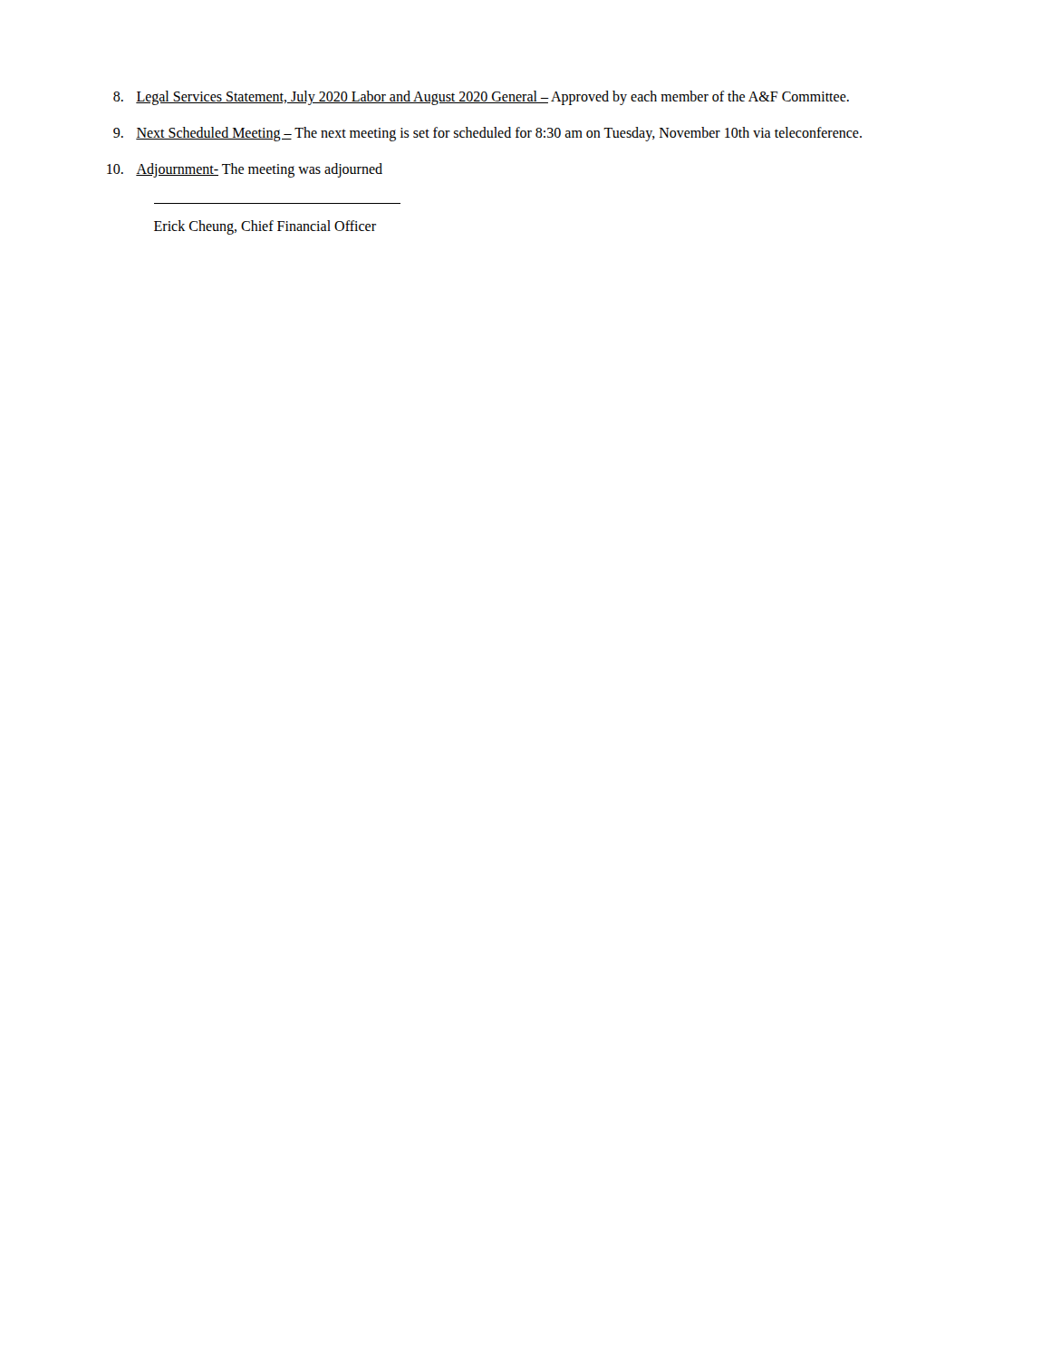Legal Services Statement, July 2020 Labor and August 2020 General – Approved by each member of the A&F Committee.
Next Scheduled Meeting – The next meeting is set for scheduled for 8:30 am on Tuesday, November 10th via teleconference.
Adjournment- The meeting was adjourned
Erick Cheung, Chief Financial Officer